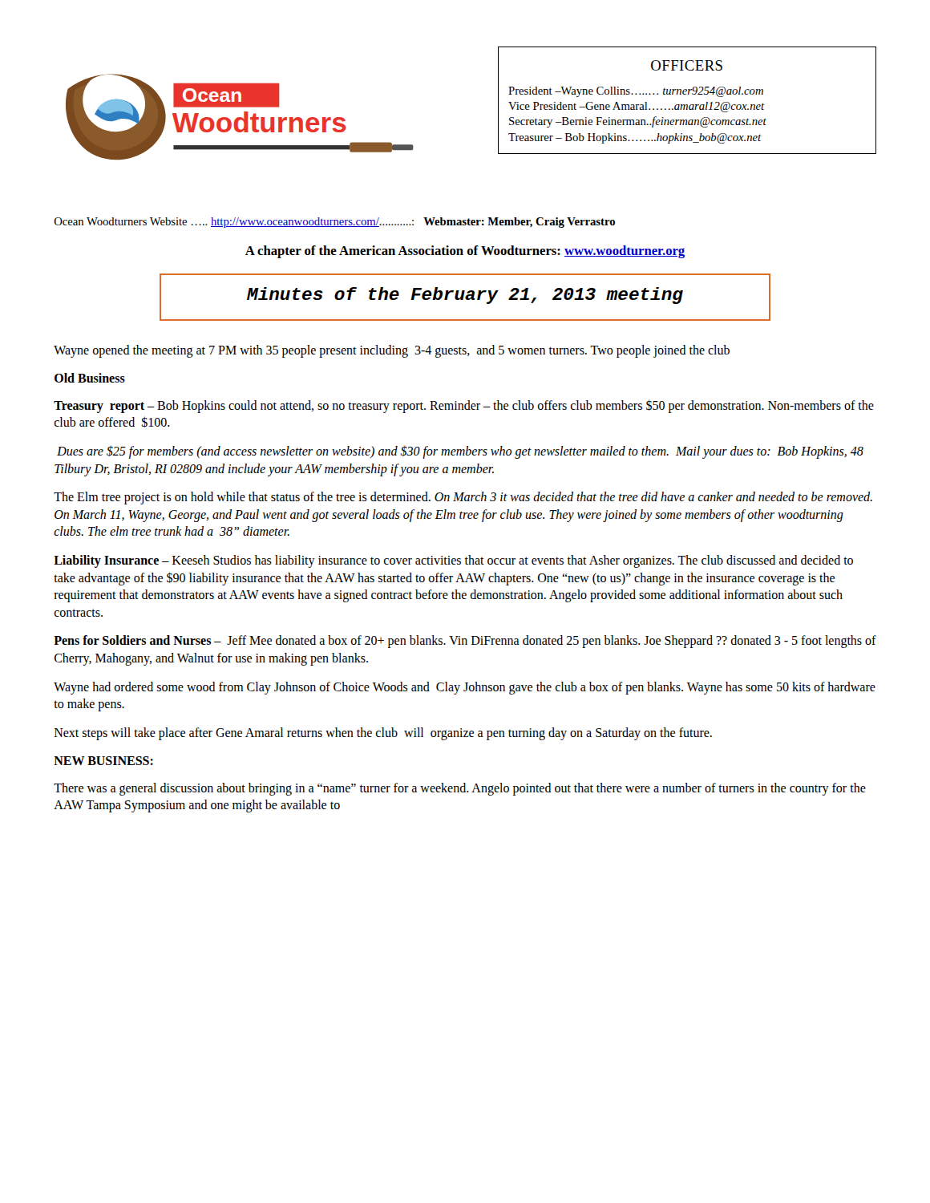Ocean Woodturners
OFFICERS
President –Wayne Collins…..… turner9254@aol.com
Vice President –Gene Amaral…….amaral12@cox.net
Secretary –Bernie Feinerman..feinerman@comcast.net
Treasurer – Bob Hopkins……..hopkins_bob@cox.net
Ocean Woodturners Website ….. http://www.oceanwoodturners.com/...........: Webmaster: Member, Craig Verrastro
A chapter of the American Association of Woodturners: www.woodturner.org
Minutes of the February 21, 2013 meeting
Wayne opened the meeting at 7 PM with 35 people present including 3-4 guests, and 5 women turners. Two people joined the club
Old Business
Treasury report – Bob Hopkins could not attend, so no treasury report. Reminder – the club offers club members $50 per demonstration. Non-members of the club are offered $100.
Dues are $25 for members (and access newsletter on website) and $30 for members who get newsletter mailed to them. Mail your dues to: Bob Hopkins, 48 Tilbury Dr, Bristol, RI 02809 and include your AAW membership if you are a member.
The Elm tree project is on hold while that status of the tree is determined. On March 3 it was decided that the tree did have a canker and needed to be removed. On March 11, Wayne, George, and Paul went and got several loads of the Elm tree for club use. They were joined by some members of other woodturning clubs. The elm tree trunk had a 38” diameter.
Liability Insurance – Keeseh Studios has liability insurance to cover activities that occur at events that Asher organizes. The club discussed and decided to take advantage of the $90 liability insurance that the AAW has started to offer AAW chapters. One “new (to us)” change in the insurance coverage is the requirement that demonstrators at AAW events have a signed contract before the demonstration. Angelo provided some additional information about such contracts.
Pens for Soldiers and Nurses – Jeff Mee donated a box of 20+ pen blanks. Vin DiFrenna donated 25 pen blanks. Joe Sheppard ?? donated 3 - 5 foot lengths of Cherry, Mahogany, and Walnut for use in making pen blanks.
Wayne had ordered some wood from Clay Johnson of Choice Woods and Clay Johnson gave the club a box of pen blanks. Wayne has some 50 kits of hardware to make pens.
Next steps will take place after Gene Amaral returns when the club will organize a pen turning day on a Saturday on the future.
NEW BUSINESS:
There was a general discussion about bringing in a “name” turner for a weekend. Angelo pointed out that there were a number of turners in the country for the AAW Tampa Symposium and one might be available to